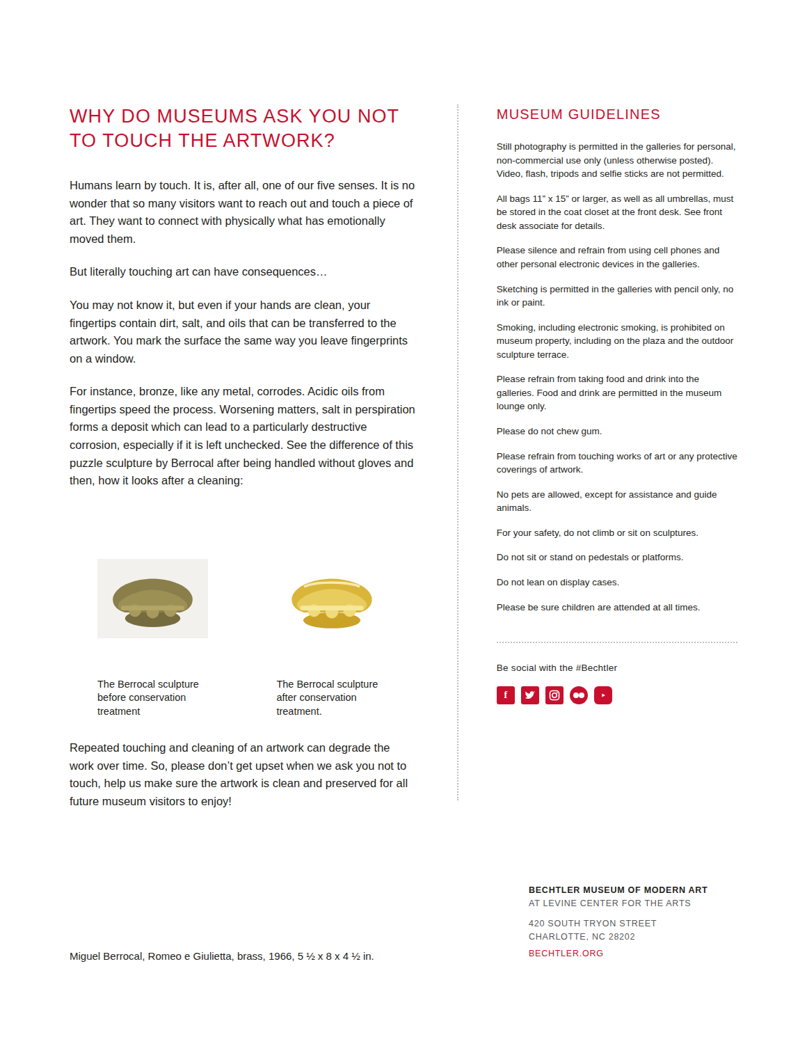Why do museums ask you not
to touch the artwork?
Humans learn by touch. It is, after all, one of our five senses. It is no wonder that so many visitors want to reach out and touch a piece of art. They want to connect with physically what has emotionally moved them.
But literally touching art can have consequences…
You may not know it, but even if your hands are clean, your fingertips contain dirt, salt, and oils that can be transferred to the artwork. You mark the surface the same way you leave fingerprints on a window.
For instance, bronze, like any metal, corrodes. Acidic oils from fingertips speed the process. Worsening matters, salt in perspiration forms a deposit which can lead to a particularly destructive corrosion, especially if it is left unchecked. See the difference of this puzzle sculpture by Berrocal after being handled without gloves and then, how it looks after a cleaning:
The Berrocal sculpture before conservation treatment
The Berrocal sculpture after conservation treatment.
Repeated touching and cleaning of an artwork can degrade the work over time. So, please don’t get upset when we ask you not to touch, help us make sure the artwork is clean and preserved for all future museum visitors to enjoy!
Museum Guidelines
Still photography is permitted in the galleries for personal, non-commercial use only (unless otherwise posted). Video, flash, tripods and selfie sticks are not permitted.
All bags 11” x 15” or larger, as well as all umbrellas, must be stored in the coat closet at the front desk. See front desk associate for details.
Please silence and refrain from using cell phones and other personal electronic devices in the galleries.
Sketching is permitted in the galleries with pencil only, no ink or paint.
Smoking, including electronic smoking, is prohibited on museum property, including on the plaza and the outdoor sculpture terrace.
Please refrain from taking food and drink into the galleries. Food and drink are permitted in the museum lounge only.
Please do not chew gum.
Please refrain from touching works of art or any protective coverings of artwork.
No pets are allowed, except for assistance and guide animals.
For your safety, do not climb or sit on sculptures.
Do not sit or stand on pedestals or platforms.
Do not lean on display cases.
Please be sure children are attended at all times.
Be social with the #Bechtler
f
BECHTLER MUSEUM OF MODERN ART
AT LEVINE CENTER FOR THE ARTS
420 SOUTH TRYON STREET
CHARLOTTE, NC 28202
BECHTLER.ORG
Miguel Berrocal, Romeo e Giulietta, brass, 1966, 5 ½ x 8 x 4 ½ in.